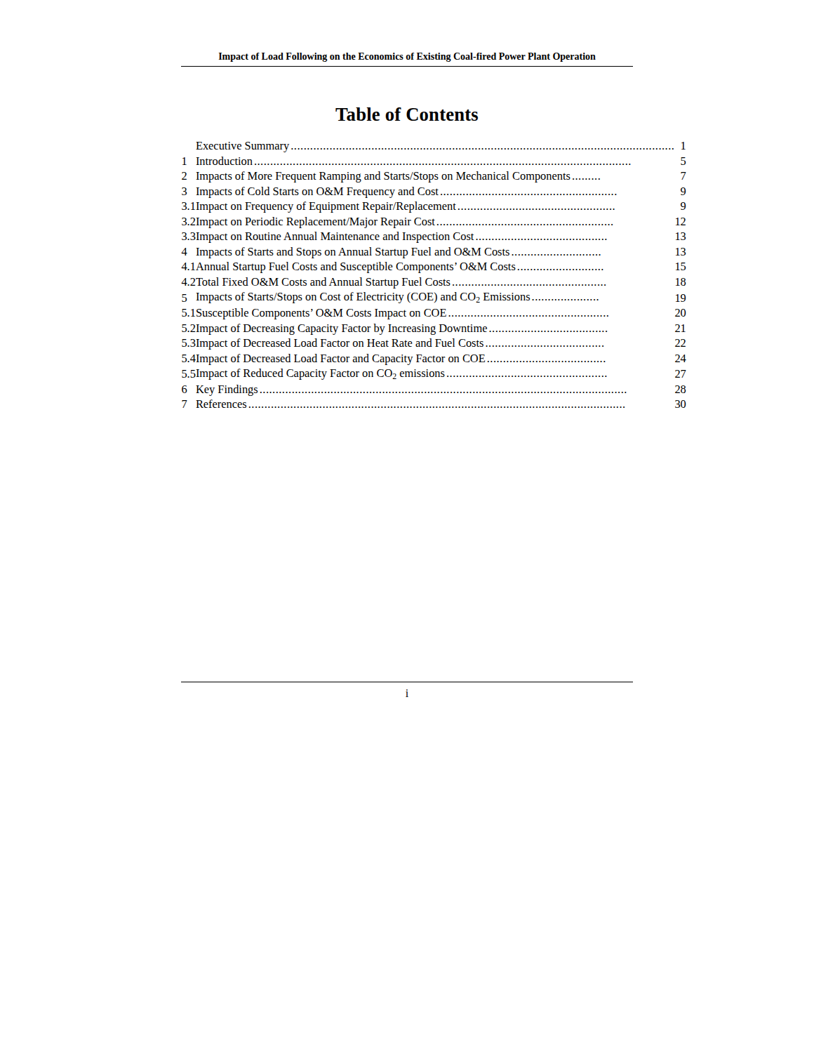Impact of Load Following on the Economics of Existing Coal-fired Power Plant Operation
Table of Contents
| | Executive Summary ....................................................................................................................... | 1 |
| 1 | Introduction ..................................................................................................................... | 5 |
| 2 | Impacts of More Frequent Ramping and Starts/Stops on Mechanical Components ......... | 7 |
| 3 | Impacts of Cold Starts on O&M Frequency and Cost ....................................................... | 9 |
| 3.1 | Impact on Frequency of Equipment Repair/Replacement ................................................. | 9 |
| 3.2 | Impact on Periodic Replacement/Major Repair Cost ....................................................... | 12 |
| 3.3 | Impact on Routine Annual Maintenance and Inspection Cost ......................................... | 13 |
| 4 | Impacts of Starts and Stops on Annual Startup Fuel and O&M Costs ............................ | 13 |
| 4.1 | Annual Startup Fuel Costs and Susceptible Components’ O&M Costs ........................... | 15 |
| 4.2 | Total Fixed O&M Costs and Annual Startup Fuel Costs ................................................ | 18 |
| 5 | Impacts of Starts/Stops on Cost of Electricity (COE) and CO 2 Emissions ..................... | 19 |
| 5.1 | Susceptible Components’ O&M Costs Impact on COE .................................................. | 20 |
| 5.2 | Impact of Decreasing Capacity Factor by Increasing Downtime ..................................... | 21 |
| 5.3 | Impact of Decreased Load Factor on Heat Rate and Fuel Costs ..................................... | 22 |
| 5.4 | Impact of Decreased Load Factor and Capacity Factor on COE ..................................... | 24 |
| 5.5 | Impact of Reduced Capacity Factor on CO 2 emissions .................................................. | 27 |
| 6 | Key Findings .................................................................................................................. | 28 |
| 7 | References ..................................................................................................................... | 30 |
i